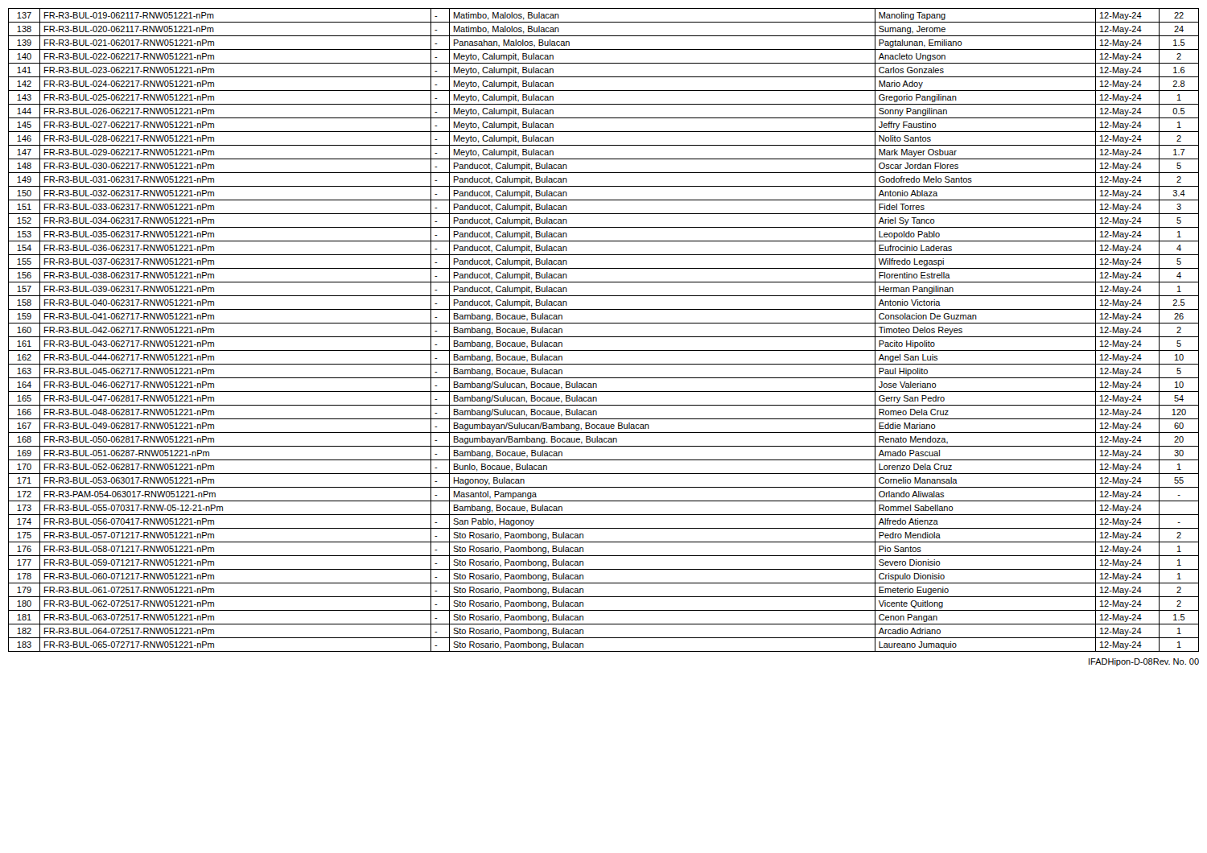| 137 | FR-R3-BUL-019-062117-RNW051221-nPm | - | Matimbo, Malolos, Bulacan | Manoling Tapang | 12-May-24 | 22 |
| 138 | FR-R3-BUL-020-062117-RNW051221-nPm | - | Matimbo, Malolos, Bulacan | Sumang, Jerome | 12-May-24 | 24 |
| 139 | FR-R3-BUL-021-062017-RNW051221-nPm | - | Panasahan, Malolos, Bulacan | Pagtalunan, Emiliano | 12-May-24 | 1.5 |
| 140 | FR-R3-BUL-022-062217-RNW051221-nPm | - | Meyto, Calumpit, Bulacan | Anacleto Ungson | 12-May-24 | 2 |
| 141 | FR-R3-BUL-023-062217-RNW051221-nPm | - | Meyto, Calumpit, Bulacan | Carlos Gonzales | 12-May-24 | 1.6 |
| 142 | FR-R3-BUL-024-062217-RNW051221-nPm | - | Meyto, Calumpit, Bulacan | Mario Adoy | 12-May-24 | 2.8 |
| 143 | FR-R3-BUL-025-062217-RNW051221-nPm | - | Meyto, Calumpit, Bulacan | Gregorio Pangilinan | 12-May-24 | 1 |
| 144 | FR-R3-BUL-026-062217-RNW051221-nPm | - | Meyto, Calumpit, Bulacan | Sonny Pangilinan | 12-May-24 | 0.5 |
| 145 | FR-R3-BUL-027-062217-RNW051221-nPm | - | Meyto, Calumpit, Bulacan | Jeffry Faustino | 12-May-24 | 1 |
| 146 | FR-R3-BUL-028-062217-RNW051221-nPm | - | Meyto, Calumpit, Bulacan | Nolito Santos | 12-May-24 | 2 |
| 147 | FR-R3-BUL-029-062217-RNW051221-nPm | - | Meyto, Calumpit, Bulacan | Mark Mayer Osbuar | 12-May-24 | 1.7 |
| 148 | FR-R3-BUL-030-062217-RNW051221-nPm | - | Panducot, Calumpit, Bulacan | Oscar Jordan Flores | 12-May-24 | 5 |
| 149 | FR-R3-BUL-031-062317-RNW051221-nPm | - | Panducot, Calumpit, Bulacan | Godofredo Melo Santos | 12-May-24 | 2 |
| 150 | FR-R3-BUL-032-062317-RNW051221-nPm | - | Panducot, Calumpit, Bulacan | Antonio Ablaza | 12-May-24 | 3.4 |
| 151 | FR-R3-BUL-033-062317-RNW051221-nPm | - | Panducot, Calumpit, Bulacan | Fidel Torres | 12-May-24 | 3 |
| 152 | FR-R3-BUL-034-062317-RNW051221-nPm | - | Panducot, Calumpit, Bulacan | Ariel Sy Tanco | 12-May-24 | 5 |
| 153 | FR-R3-BUL-035-062317-RNW051221-nPm | - | Panducot, Calumpit, Bulacan | Leopoldo Pablo | 12-May-24 | 1 |
| 154 | FR-R3-BUL-036-062317-RNW051221-nPm | - | Panducot, Calumpit, Bulacan | Eufrocinio Laderas | 12-May-24 | 4 |
| 155 | FR-R3-BUL-037-062317-RNW051221-nPm | - | Panducot, Calumpit, Bulacan | Wilfredo Legaspi | 12-May-24 | 5 |
| 156 | FR-R3-BUL-038-062317-RNW051221-nPm | - | Panducot, Calumpit, Bulacan | Florentino Estrella | 12-May-24 | 4 |
| 157 | FR-R3-BUL-039-062317-RNW051221-nPm | - | Panducot, Calumpit, Bulacan | Herman Pangilinan | 12-May-24 | 1 |
| 158 | FR-R3-BUL-040-062317-RNW051221-nPm | - | Panducot, Calumpit, Bulacan | Antonio Victoria | 12-May-24 | 2.5 |
| 159 | FR-R3-BUL-041-062717-RNW051221-nPm | - | Bambang, Bocaue, Bulacan | Consolacion De Guzman | 12-May-24 | 26 |
| 160 | FR-R3-BUL-042-062717-RNW051221-nPm | - | Bambang, Bocaue, Bulacan | Timoteo Delos Reyes | 12-May-24 | 2 |
| 161 | FR-R3-BUL-043-062717-RNW051221-nPm | - | Bambang, Bocaue, Bulacan | Pacito Hipolito | 12-May-24 | 5 |
| 162 | FR-R3-BUL-044-062717-RNW051221-nPm | - | Bambang, Bocaue, Bulacan | Angel San Luis | 12-May-24 | 10 |
| 163 | FR-R3-BUL-045-062717-RNW051221-nPm | - | Bambang, Bocaue, Bulacan | Paul Hipolito | 12-May-24 | 5 |
| 164 | FR-R3-BUL-046-062717-RNW051221-nPm | - | Bambang/Sulucan, Bocaue, Bulacan | Jose Valeriano | 12-May-24 | 10 |
| 165 | FR-R3-BUL-047-062817-RNW051221-nPm | - | Bambang/Sulucan, Bocaue, Bulacan | Gerry San Pedro | 12-May-24 | 54 |
| 166 | FR-R3-BUL-048-062817-RNW051221-nPm | - | Bambang/Sulucan, Bocaue, Bulacan | Romeo Dela Cruz | 12-May-24 | 120 |
| 167 | FR-R3-BUL-049-062817-RNW051221-nPm | - | Bagumbayan/Sulucan/Bambang, Bocaue Bulacan | Eddie Mariano | 12-May-24 | 60 |
| 168 | FR-R3-BUL-050-062817-RNW051221-nPm | - | Bagumbayan/Bambang. Bocaue, Bulacan | Renato Mendoza, | 12-May-24 | 20 |
| 169 | FR-R3-BUL-051-06287-RNW051221-nPm | - | Bambang, Bocaue, Bulacan | Amado Pascual | 12-May-24 | 30 |
| 170 | FR-R3-BUL-052-062817-RNW051221-nPm | - | Bunlo, Bocaue, Bulacan | Lorenzo Dela Cruz | 12-May-24 | 1 |
| 171 | FR-R3-BUL-053-063017-RNW051221-nPm | - | Hagonoy, Bulacan | Cornelio Manansala | 12-May-24 | 55 |
| 172 | FR-R3-PAM-054-063017-RNW051221-nPm | - | Masantol, Pampanga | Orlando Aliwalas | 12-May-24 | - |
| 173 | FR-R3-BUL-055-070317-RNW-05-12-21-nPm | | Bambang, Bocaue, Bulacan | Rommel Sabellano | 12-May-24 | |
| 174 | FR-R3-BUL-056-070417-RNW051221-nPm | - | San Pablo, Hagonoy | Alfredo Atienza | 12-May-24 | - |
| 175 | FR-R3-BUL-057-071217-RNW051221-nPm | - | Sto Rosario, Paombong, Bulacan | Pedro Mendiola | 12-May-24 | 2 |
| 176 | FR-R3-BUL-058-071217-RNW051221-nPm | - | Sto Rosario, Paombong, Bulacan | Pio Santos | 12-May-24 | 1 |
| 177 | FR-R3-BUL-059-071217-RNW051221-nPm | - | Sto Rosario, Paombong, Bulacan | Severo Dionisio | 12-May-24 | 1 |
| 178 | FR-R3-BUL-060-071217-RNW051221-nPm | - | Sto Rosario, Paombong, Bulacan | Crispulo Dionisio | 12-May-24 | 1 |
| 179 | FR-R3-BUL-061-072517-RNW051221-nPm | - | Sto Rosario, Paombong, Bulacan | Emeterio Eugenio | 12-May-24 | 2 |
| 180 | FR-R3-BUL-062-072517-RNW051221-nPm | - | Sto Rosario, Paombong, Bulacan | Vicente Quitlong | 12-May-24 | 2 |
| 181 | FR-R3-BUL-063-072517-RNW051221-nPm | - | Sto Rosario, Paombong, Bulacan | Cenon Pangan | 12-May-24 | 1.5 |
| 182 | FR-R3-BUL-064-072517-RNW051221-nPm | - | Sto Rosario, Paombong, Bulacan | Arcadio Adriano | 12-May-24 | 1 |
| 183 | FR-R3-BUL-065-072717-RNW051221-nPm | - | Sto Rosario, Paombong, Bulacan | Laureano Jumaquio | 12-May-24 | 1 |
IFADHipon-D-08Rev. No. 00